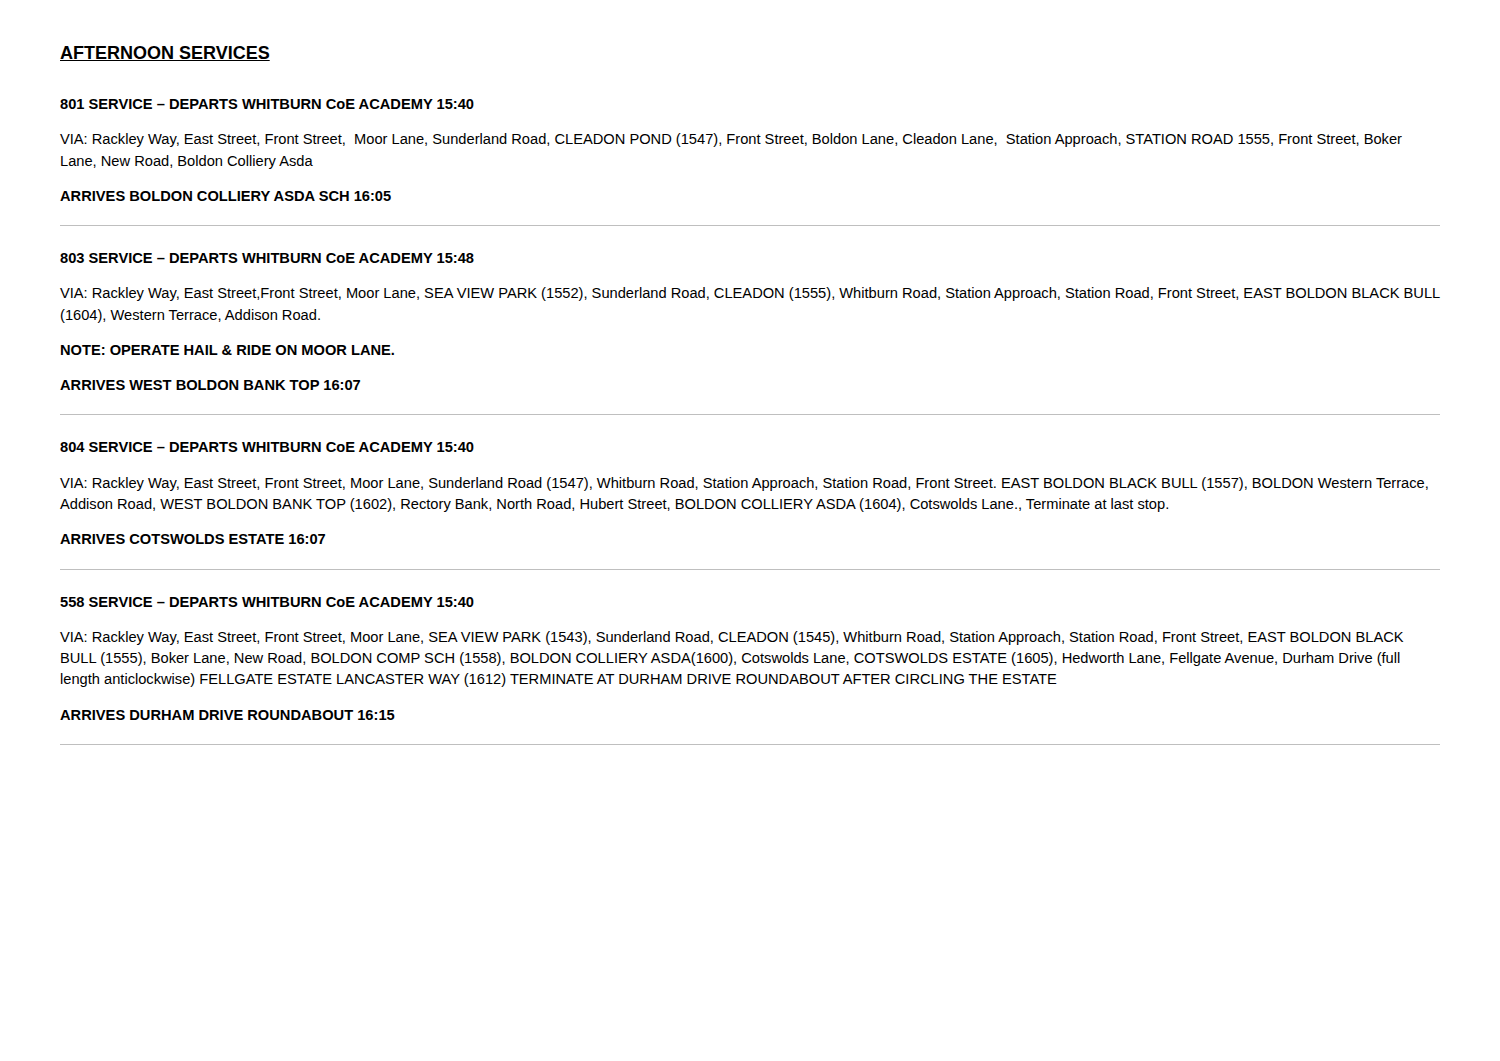AFTERNOON SERVICES
801 SERVICE – DEPARTS WHITBURN CoE ACADEMY 15:40
VIA: Rackley Way, East Street, Front Street, Moor Lane, Sunderland Road, CLEADON POND (1547), Front Street, Boldon Lane, Cleadon Lane, Station Approach, STATION ROAD 1555, Front Street, Boker Lane, New Road, Boldon Colliery Asda
ARRIVES BOLDON COLLIERY ASDA SCH 16:05
803 SERVICE – DEPARTS WHITBURN CoE ACADEMY 15:48
VIA: Rackley Way, East Street,Front Street, Moor Lane, SEA VIEW PARK (1552), Sunderland Road, CLEADON (1555), Whitburn Road, Station Approach, Station Road, Front Street, EAST BOLDON BLACK BULL (1604), Western Terrace, Addison Road.
NOTE: OPERATE HAIL & RIDE ON MOOR LANE.
ARRIVES WEST BOLDON BANK TOP 16:07
804 SERVICE – DEPARTS WHITBURN CoE ACADEMY 15:40
VIA: Rackley Way, East Street, Front Street, Moor Lane, Sunderland Road (1547), Whitburn Road, Station Approach, Station Road, Front Street. EAST BOLDON BLACK BULL (1557), BOLDON Western Terrace, Addison Road, WEST BOLDON BANK TOP (1602), Rectory Bank, North Road, Hubert Street, BOLDON COLLIERY ASDA (1604), Cotswolds Lane., Terminate at last stop.
ARRIVES COTSWOLDS ESTATE 16:07
558 SERVICE – DEPARTS WHITBURN CoE ACADEMY 15:40
VIA: Rackley Way, East Street, Front Street, Moor Lane, SEA VIEW PARK (1543), Sunderland Road, CLEADON (1545), Whitburn Road, Station Approach, Station Road, Front Street, EAST BOLDON BLACK BULL (1555), Boker Lane, New Road, BOLDON COMP SCH (1558), BOLDON COLLIERY ASDA(1600), Cotswolds Lane, COTSWOLDS ESTATE (1605), Hedworth Lane, Fellgate Avenue, Durham Drive (full length anticlockwise) FELLGATE ESTATE LANCASTER WAY (1612) TERMINATE AT DURHAM DRIVE ROUNDABOUT AFTER CIRCLING THE ESTATE
ARRIVES DURHAM DRIVE ROUNDABOUT 16:15